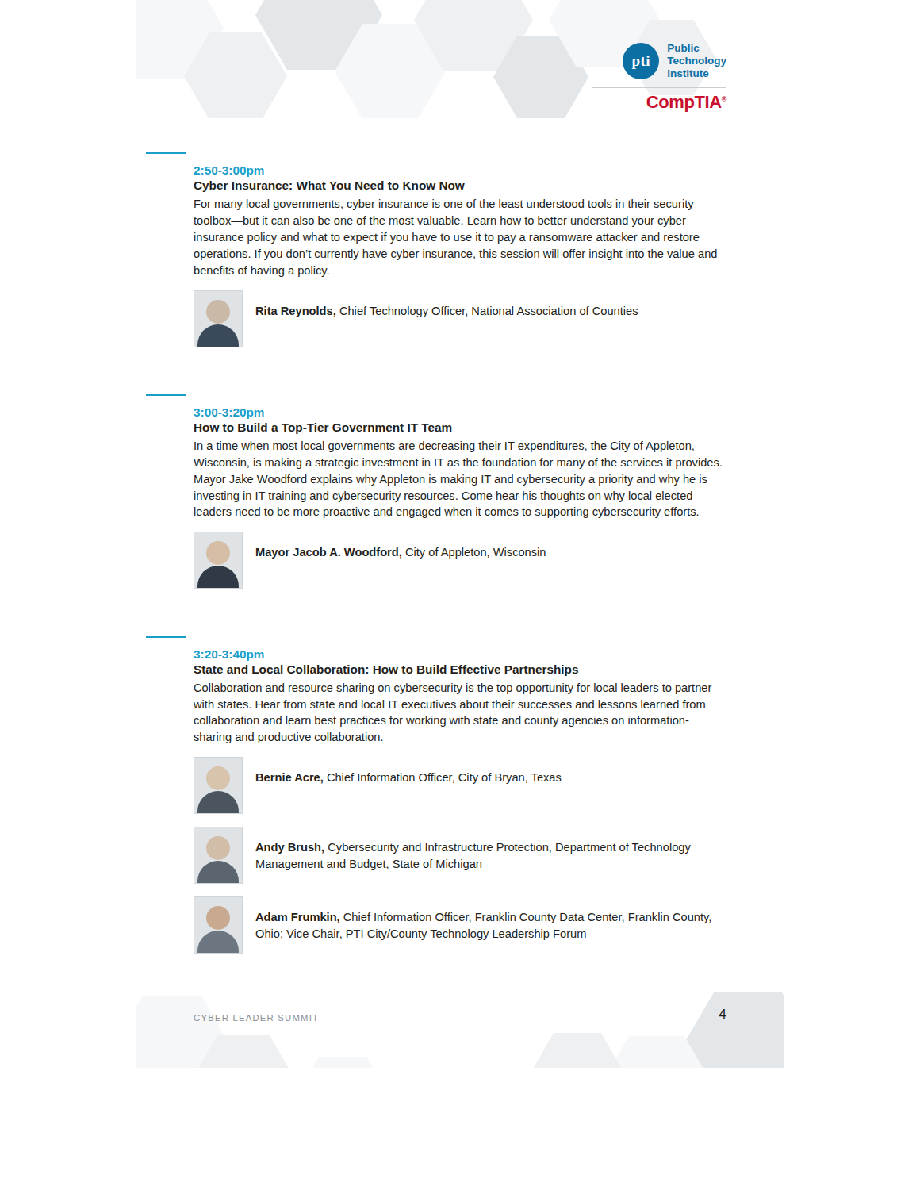pti
Public
Technology
Institute
CompTIA®
2:50-3:00pm
Cyber Insurance: What You Need to Know Now
For many local governments, cyber insurance is one of the least understood tools in their security toolbox—but it can also be one of the most valuable. Learn how to better understand your cyber insurance policy and what to expect if you have to use it to pay a ransomware attacker and restore operations. If you don’t currently have cyber insurance, this session will offer insight into the value and benefits of having a policy.
Rita Reynolds, Chief Technology Officer, National Association of Counties
3:00-3:20pm
How to Build a Top-Tier Government IT Team
In a time when most local governments are decreasing their IT expenditures, the City of Appleton, Wisconsin, is making a strategic investment in IT as the foundation for many of the services it provides. Mayor Jake Woodford explains why Appleton is making IT and cybersecurity a priority and why he is investing in IT training and cybersecurity resources. Come hear his thoughts on why local elected leaders need to be more proactive and engaged when it comes to supporting cybersecurity efforts.
Mayor Jacob A. Woodford, City of Appleton, Wisconsin
3:20-3:40pm
State and Local Collaboration: How to Build Effective Partnerships
Collaboration and resource sharing on cybersecurity is the top opportunity for local leaders to partner with states. Hear from state and local IT executives about their successes and lessons learned from collaboration and learn best practices for working with state and county agencies on information-sharing and productive collaboration.
Bernie Acre, Chief Information Officer, City of Bryan, Texas
Andy Brush, Cybersecurity and Infrastructure Protection, Department of Technology Management and Budget, State of Michigan
Adam Frumkin, Chief Information Officer, Franklin County Data Center, Franklin County, Ohio; Vice Chair, PTI City/County Technology Leadership Forum
Cyber Leader Summit
4